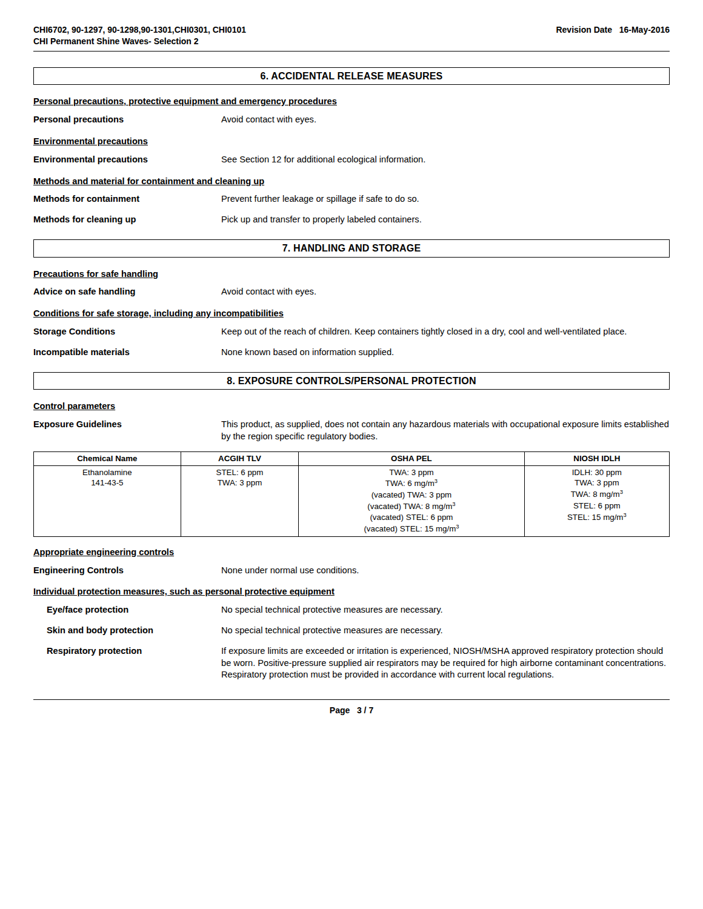CHI6702, 90-1297, 90-1298,90-1301,CHI0301, CHI0101
CHI Permanent Shine Waves- Selection 2
Revision Date 16-May-2016
6. ACCIDENTAL RELEASE MEASURES
Personal precautions, protective equipment and emergency procedures
Personal precautions
Avoid contact with eyes.
Environmental precautions
Environmental precautions
See Section 12 for additional ecological information.
Methods and material for containment and cleaning up
Methods for containment
Prevent further leakage or spillage if safe to do so.
Methods for cleaning up
Pick up and transfer to properly labeled containers.
7. HANDLING AND STORAGE
Precautions for safe handling
Advice on safe handling
Avoid contact with eyes.
Conditions for safe storage, including any incompatibilities
Storage Conditions
Keep out of the reach of children. Keep containers tightly closed in a dry, cool and well-ventilated place.
Incompatible materials
None known based on information supplied.
8. EXPOSURE CONTROLS/PERSONAL PROTECTION
Control parameters
Exposure Guidelines
This product, as supplied, does not contain any hazardous materials with occupational exposure limits established by the region specific regulatory bodies.
| Chemical Name | ACGIH TLV | OSHA PEL | NIOSH IDLH |
| --- | --- | --- | --- |
| Ethanolamine 141-43-5 | STEL: 6 ppm TWA: 3 ppm | TWA: 3 ppm TWA: 6 mg/m 3 (vacated) TWA: 3 ppm (vacated) TWA: 8 mg/m 3 (vacated) STEL: 6 ppm (vacated) STEL: 15 mg/m 3 | IDLH: 30 ppm TWA: 3 ppm TWA: 8 mg/m 3 STEL: 6 ppm STEL: 15 mg/m 3 |
Appropriate engineering controls
Engineering Controls
None under normal use conditions.
Individual protection measures, such as personal protective equipment
Eye/face protection
No special technical protective measures are necessary.
Skin and body protection
No special technical protective measures are necessary.
Respiratory protection
If exposure limits are exceeded or irritation is experienced, NIOSH/MSHA approved respiratory protection should be worn. Positive-pressure supplied air respirators may be required for high airborne contaminant concentrations. Respiratory protection must be provided in accordance with current local regulations.
Page 3 / 7